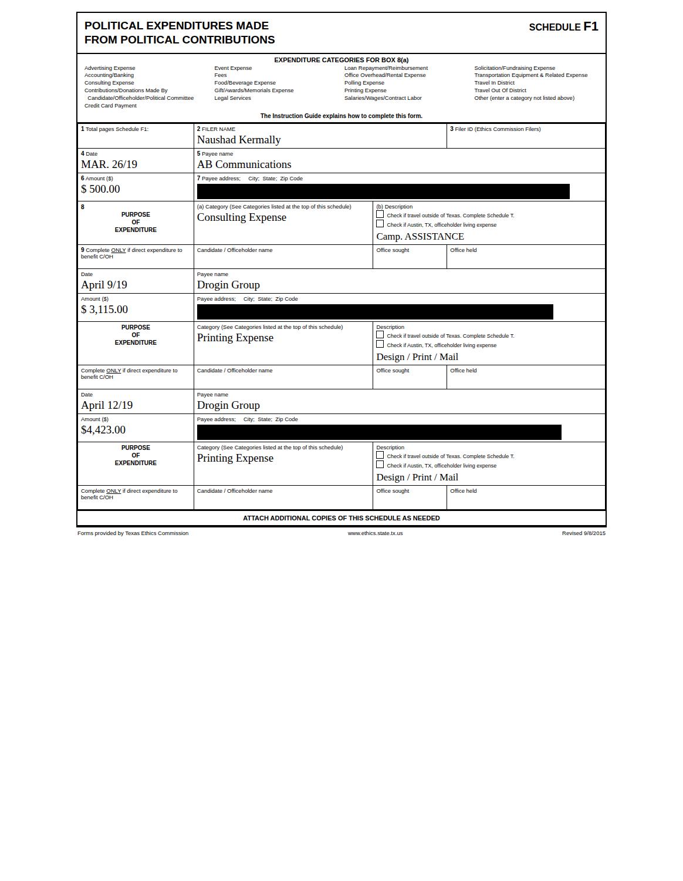POLITICAL EXPENDITURES MADE
FROM POLITICAL CONTRIBUTIONS
SCHEDULE F1
EXPENDITURE CATEGORIES FOR BOX 8(a)
Advertising Expense
Accounting/Banking
Consulting Expense
Contributions/Donations Made By
Candidate/Officeholder/Political Committee
Credit Card Payment
Event Expense
Fees
Food/Beverage Expense
Gift/Awards/Memorials Expense
Legal Services
Loan Repayment/Reimbursement
Office Overhead/Rental Expense
Polling Expense
Printing Expense
Salaries/Wages/Contract Labor
Solicitation/Fundraising Expense
Transportation Equipment & Related Expense
Travel In District
Travel Out Of District
Other (enter a category not listed above)
The Instruction Guide explains how to complete this form.
| 1 Total pages Schedule F1: | 2 FILER NAME Naushad Kermally | 3 Filer ID (Ethics Commission Filers) |
| 4 Date MAR. 26/19 | 5 Payee name AB Communications |
| 6 Amount ($) $ 500.00 | 7 Payee address; City; State; Zip Code |
| 8 PURPOSE OF EXPENDITURE | (a) Category (See Categories listed at the top of this schedule) Consulting Expense | (b) Description Check if travel outside of Texas. Complete Schedule T. Check if Austin, TX, officeholder living expense Camp. ASSISTANCE |
| 9 Complete ONLY if direct expenditure to benefit C/OH | Candidate / Officeholder name | Office sought | Office held |
| Date April 9/19 | Payee name Drogin Group |
| Amount ($) $ 3,115.00 | Payee address; City; State; Zip Code |
| PURPOSE OF EXPENDITURE | Category (See Categories listed at the top of this schedule) Printing Expense | Description Check if travel outside of Texas. Complete Schedule T. Check if Austin, TX, officeholder living expense Design / Print / Mail |
| Complete ONLY if direct expenditure to benefit C/OH | Candidate / Officeholder name | Office sought | Office held |
| Date April 12/19 | Payee name Drogin Group |
| Amount ($) $4,423.00 | Payee address; City; State; Zip Code |
| PURPOSE OF EXPENDITURE | Category (See Categories listed at the top of this schedule) Printing Expense | Description Check if travel outside of Texas. Complete Schedule T. Check if Austin, TX, officeholder living expense Design / Print / Mail |
| Complete ONLY if direct expenditure to benefit C/OH | Candidate / Officeholder name | Office sought | Office held |
ATTACH ADDITIONAL COPIES OF THIS SCHEDULE AS NEEDED
Forms provided by Texas Ethics Commission
www.ethics.state.tx.us
Revised 9/8/2015